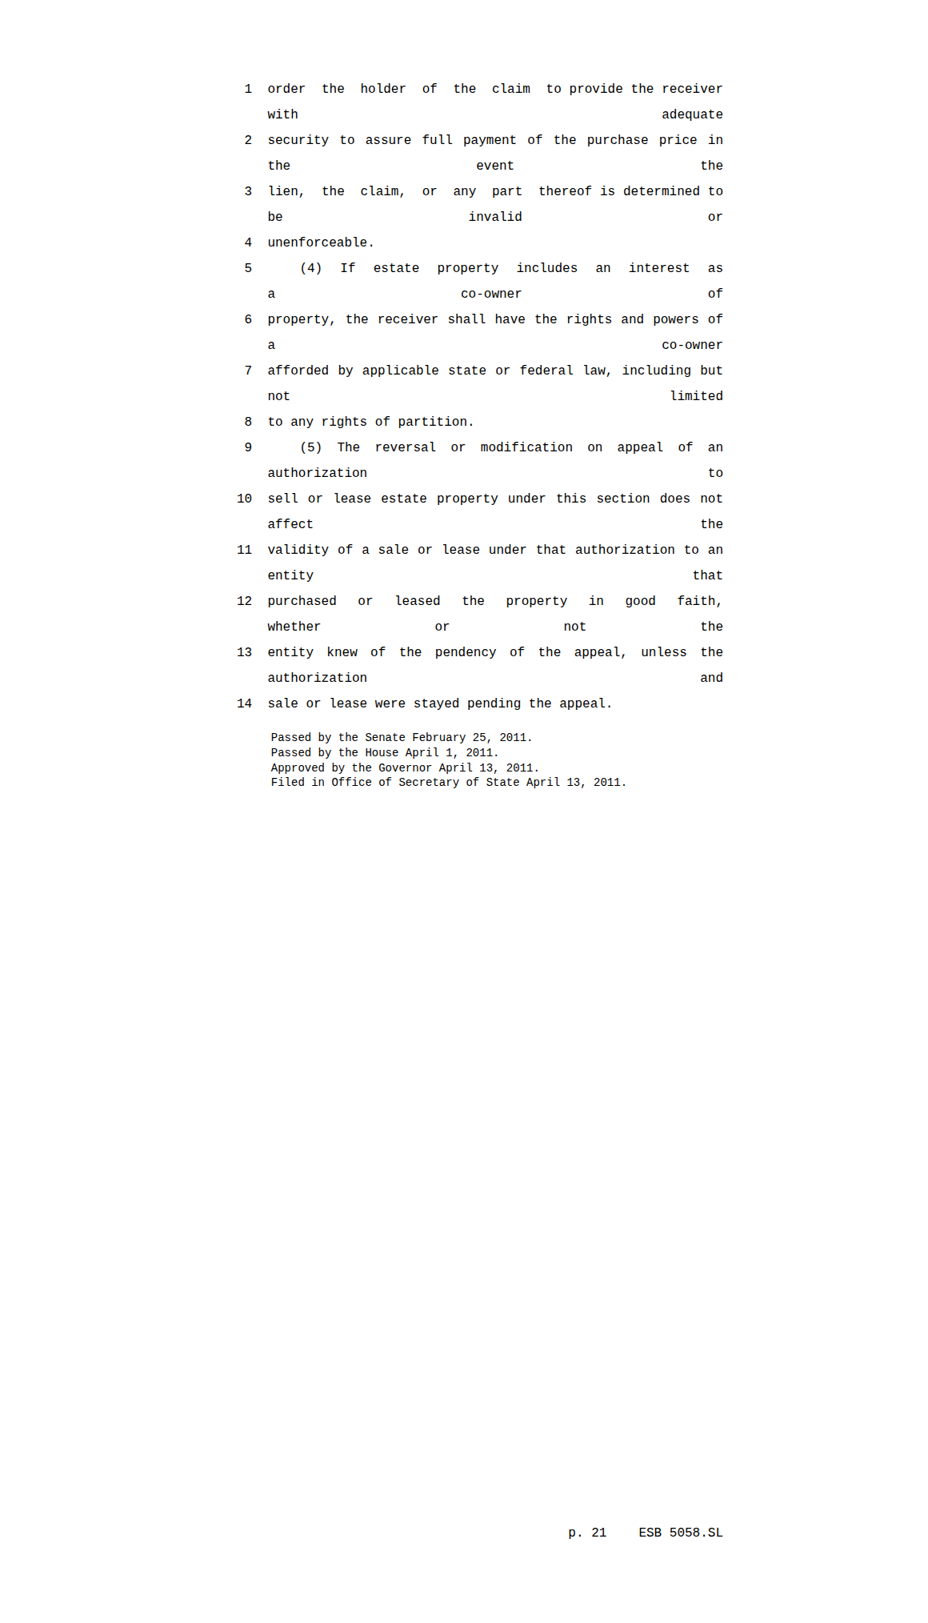1 order the holder of the claim to provide the receiver with adequate
2 security to assure full payment of the purchase price in the event the
3 lien, the claim, or any part thereof is determined to be invalid or
4 unenforceable.
5 (4) If estate property includes an interest as a co-owner of
6 property, the receiver shall have the rights and powers of a co-owner
7 afforded by applicable state or federal law, including but not limited
8 to any rights of partition.
9 (5) The reversal or modification on appeal of an authorization to
10 sell or lease estate property under this section does not affect the
11 validity of a sale or lease under that authorization to an entity that
12 purchased or leased the property in good faith, whether or not the
13 entity knew of the pendency of the appeal, unless the authorization and
14 sale or lease were stayed pending the appeal.
Passed by the Senate February 25, 2011.
Passed by the House April 1, 2011.
Approved by the Governor April 13, 2011.
Filed in Office of Secretary of State April 13, 2011.
p. 21 ESB 5058.SL